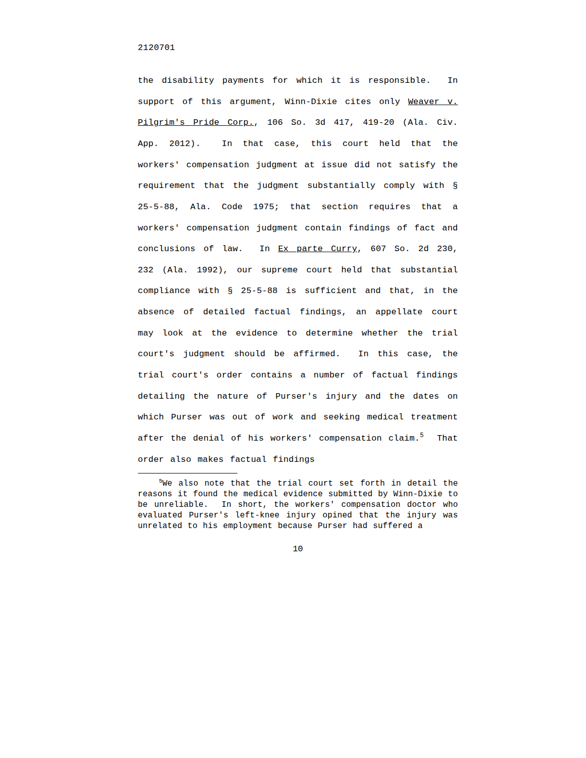2120701
the disability payments for which it is responsible. In support of this argument, Winn-Dixie cites only Weaver v. Pilgrim's Pride Corp., 106 So. 3d 417, 419-20 (Ala. Civ. App. 2012). In that case, this court held that the workers' compensation judgment at issue did not satisfy the requirement that the judgment substantially comply with § 25-5-88, Ala. Code 1975; that section requires that a workers' compensation judgment contain findings of fact and conclusions of law. In Ex parte Curry, 607 So. 2d 230, 232 (Ala. 1992), our supreme court held that substantial compliance with § 25-5-88 is sufficient and that, in the absence of detailed factual findings, an appellate court may look at the evidence to determine whether the trial court's judgment should be affirmed. In this case, the trial court's order contains a number of factual findings detailing the nature of Purser's injury and the dates on which Purser was out of work and seeking medical treatment after the denial of his workers' compensation claim.5 That order also makes factual findings
5We also note that the trial court set forth in detail the reasons it found the medical evidence submitted by Winn-Dixie to be unreliable. In short, the workers' compensation doctor who evaluated Purser's left-knee injury opined that the injury was unrelated to his employment because Purser had suffered a
10